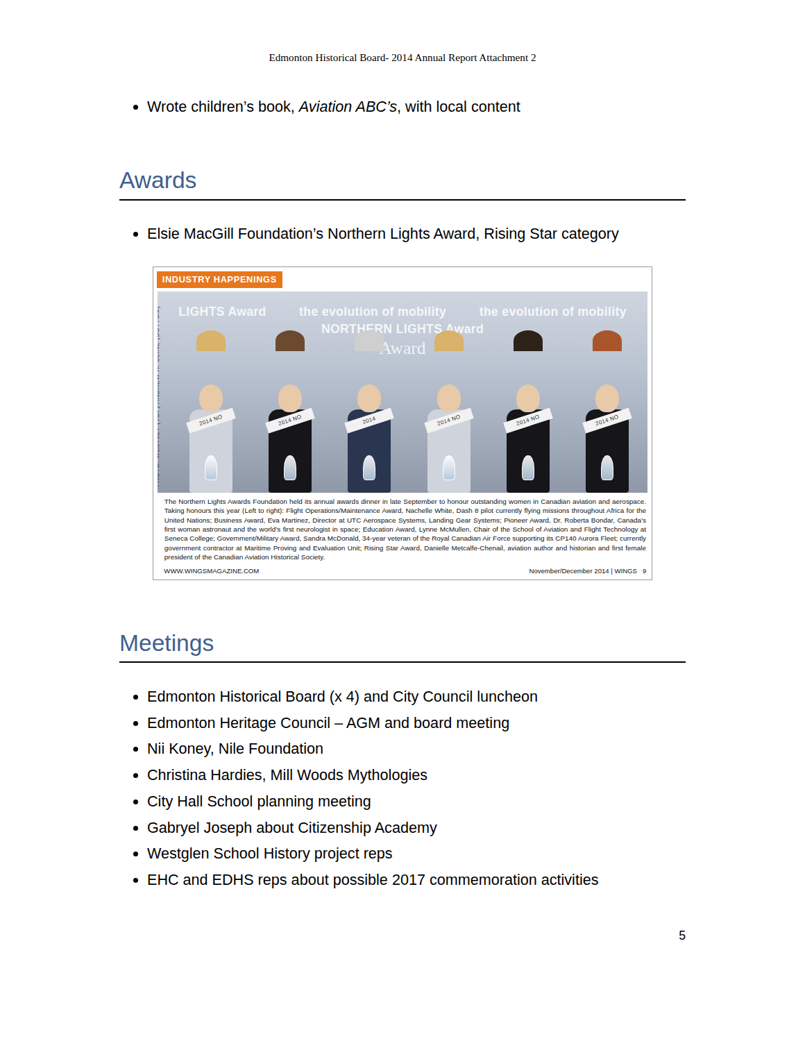Edmonton Historical Board- 2014 Annual Report Attachment 2
Wrote children’s book, Aviation ABC’s, with local content
Awards
Elsie MacGill Foundation’s Northern Lights Award, Rising Star category
INDUSTRY HAPPENINGS
PHOTO: WESTJET (TOP) ANDREW H. CLINE (BOTTOM)
LIGHTS Award the evolution of mobility the evolution of mobility NORTHERN LIGHTS Award
Award
2014 NO
2014 NO
2014
2014 NO
2014 NO
2014 NO
The Northern Lights Awards Foundation held its annual awards dinner in late September to honour outstanding women in Canadian aviation and aerospace. Taking honours this year (Left to right): Flight Operations/Maintenance Award, Nachelle White, Dash 8 pilot currently flying missions throughout Africa for the United Nations; Business Award, Eva Martinez, Director at UTC Aerospace Systems, Landing Gear Systems; Pioneer Award, Dr. Roberta Bondar, Canada’s first woman astronaut and the world’s first neurologist in space; Education Award, Lynne McMullen, Chair of the School of Aviation and Flight Technology at Seneca College; Government/Military Award, Sandra McDonald, 34-year veteran of the Royal Canadian Air Force supporting its CP140 Aurora Fleet; currently government contractor at Maritime Proving and Evaluation Unit; Rising Star Award, Danielle Metcalfe-Chenail, aviation author and historian and first female president of the Canadian Aviation Historical Society.
WWW.WINGSMAGAZINE.COM November/December 2014 | WINGS 9
Meetings
Edmonton Historical Board (x 4) and City Council luncheon
Edmonton Heritage Council – AGM and board meeting
Nii Koney, Nile Foundation
Christina Hardies, Mill Woods Mythologies
City Hall School planning meeting
Gabryel Joseph about Citizenship Academy
Westglen School History project reps
EHC and EDHS reps about possible 2017 commemoration activities
5